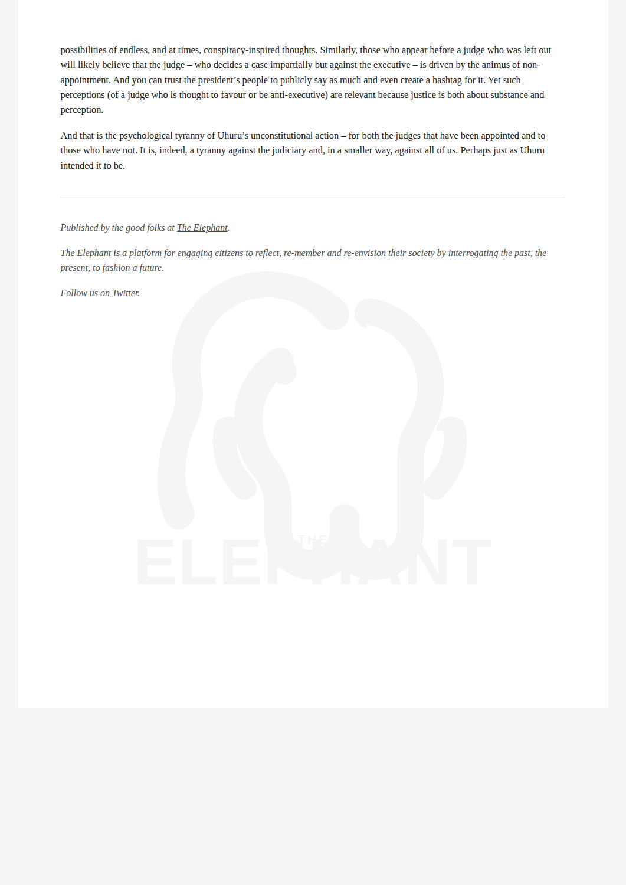ELEPHANT THE
possibilities of endless, and at times, conspiracy-inspired thoughts. Similarly, those who appear before a judge who was left out will likely believe that the judge – who decides a case impartially but against the executive – is driven by the animus of non-appointment. And you can trust the president’s people to publicly say as much and even create a hashtag for it. Yet such perceptions (of a judge who is thought to favour or be anti-executive) are relevant because justice is both about substance and perception.
And that is the psychological tyranny of Uhuru’s unconstitutional action – for both the judges that have been appointed and to those who have not. It is, indeed, a tyranny against the judiciary and, in a smaller way, against all of us. Perhaps just as Uhuru intended it to be.
Published by the good folks at The Elephant.
The Elephant is a platform for engaging citizens to reflect, re-member and re-envision their society by interrogating the past, the present, to fashion a future.
Follow us on Twitter.